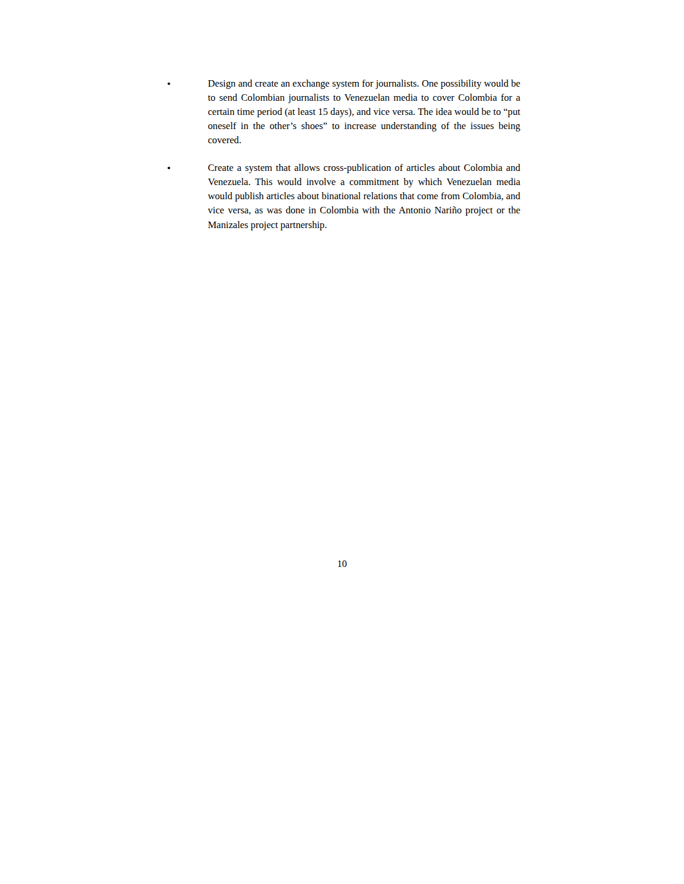Design and create an exchange system for journalists. One possibility would be to send Colombian journalists to Venezuelan media to cover Colombia for a certain time period (at least 15 days), and vice versa. The idea would be to “put oneself in the other’s shoes” to increase understanding of the issues being covered.
Create a system that allows cross-publication of articles about Colombia and Venezuela. This would involve a commitment by which Venezuelan media would publish articles about binational relations that come from Colombia, and vice versa, as was done in Colombia with the Antonio Nariño project or the Manizales project partnership.
10